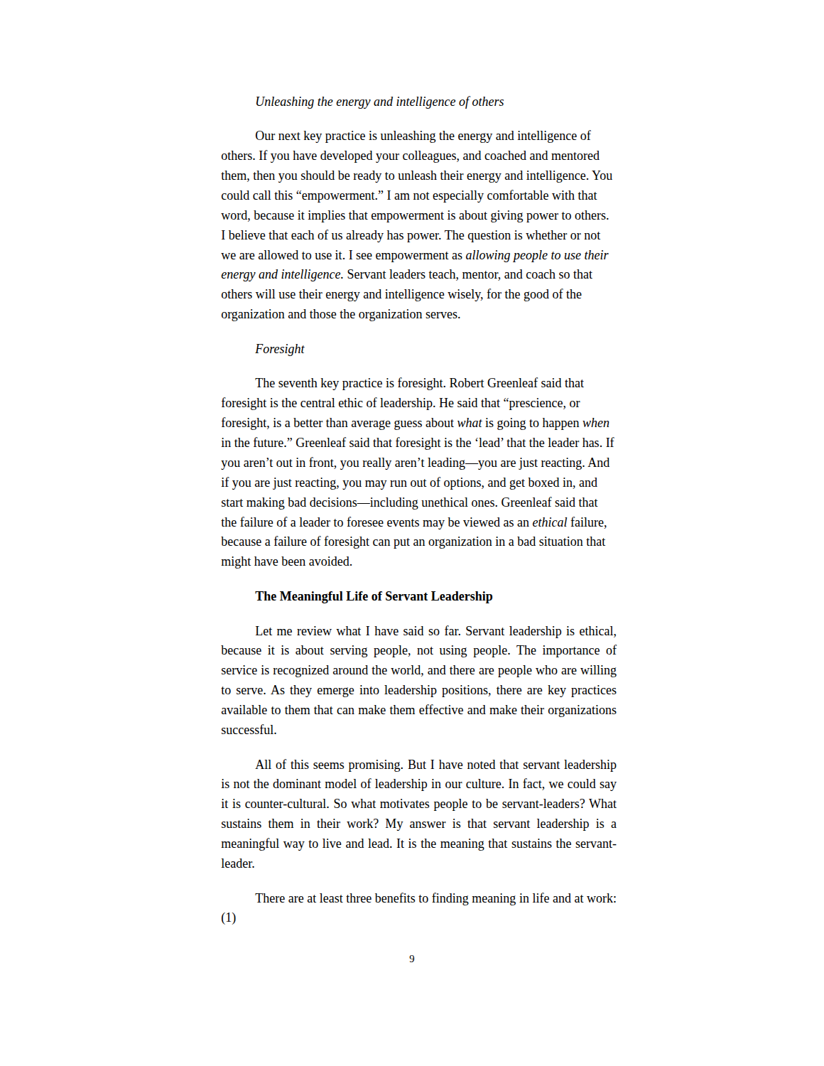Unleashing the energy and intelligence of others
Our next key practice is unleashing the energy and intelligence of others. If you have developed your colleagues, and coached and mentored them, then you should be ready to unleash their energy and intelligence. You could call this “empowerment.” I am not especially comfortable with that word, because it implies that empowerment is about giving power to others. I believe that each of us already has power. The question is whether or not we are allowed to use it. I see empowerment as allowing people to use their energy and intelligence. Servant leaders teach, mentor, and coach so that others will use their energy and intelligence wisely, for the good of the organization and those the organization serves.
Foresight
The seventh key practice is foresight. Robert Greenleaf said that foresight is the central ethic of leadership. He said that “prescience, or foresight, is a better than average guess about what is going to happen when in the future.” Greenleaf said that foresight is the ‘lead’ that the leader has. If you aren’t out in front, you really aren’t leading—you are just reacting. And if you are just reacting, you may run out of options, and get boxed in, and start making bad decisions—including unethical ones. Greenleaf said that the failure of a leader to foresee events may be viewed as an ethical failure, because a failure of foresight can put an organization in a bad situation that might have been avoided.
The Meaningful Life of Servant Leadership
Let me review what I have said so far. Servant leadership is ethical, because it is about serving people, not using people. The importance of service is recognized around the world, and there are people who are willing to serve. As they emerge into leadership positions, there are key practices available to them that can make them effective and make their organizations successful.
All of this seems promising. But I have noted that servant leadership is not the dominant model of leadership in our culture. In fact, we could say it is counter-cultural. So what motivates people to be servant-leaders? What sustains them in their work? My answer is that servant leadership is a meaningful way to live and lead. It is the meaning that sustains the servant-leader.
There are at least three benefits to finding meaning in life and at work: (1)
9